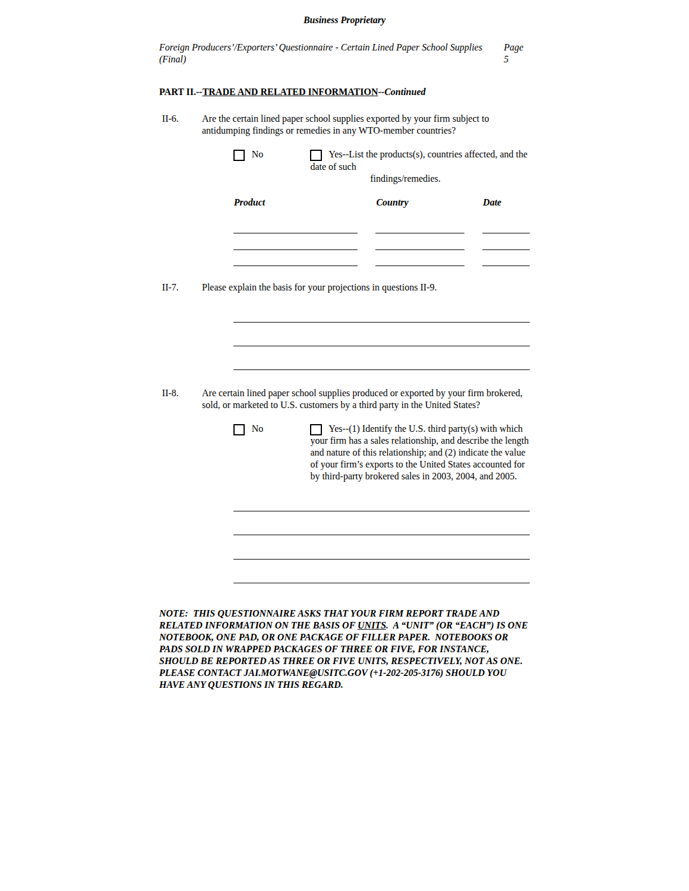Business Proprietary
Foreign Producers’/Exporters’ Questionnaire - Certain Lined Paper School Supplies (Final)
Page 5
PART II.--TRADE AND RELATED INFORMATION--Continued
II-6.
Are the certain lined paper school supplies exported by your firm subject to antidumping findings or remedies in any WTO-member countries?
No
Yes--List the products(s), countries affected, and the date of such
findings/remedies.
| Product | | Country | | Date |
| --- | --- | --- | --- | --- |
II-7.
Please explain the basis for your projections in questions II-9.
II-8.
Are certain lined paper school supplies produced or exported by your firm brokered, sold, or marketed to U.S. customers by a third party in the United States?
No
Yes--(1) Identify the U.S. third party(s) with which your firm has a sales relationship, and describe the length and nature of this relationship; and (2) indicate the value of your firm’s exports to the United States accounted for by third-party brokered sales in 2003, 2004, and 2005.
NOTE: THIS QUESTIONNAIRE ASKS THAT YOUR FIRM REPORT TRADE AND RELATED INFORMATION ON THE BASIS OF UNITS. A “UNIT” (OR “EACH”) IS ONE NOTEBOOK, ONE PAD, OR ONE PACKAGE OF FILLER PAPER. NOTEBOOKS OR PADS SOLD IN WRAPPED PACKAGES OF THREE OR FIVE, FOR INSTANCE, SHOULD BE REPORTED AS THREE OR FIVE UNITS, RESPECTIVELY, NOT AS ONE. PLEASE CONTACT JAI.MOTWANE@USITC.GOV (+1-202-205-3176) SHOULD YOU HAVE ANY QUESTIONS IN THIS REGARD.